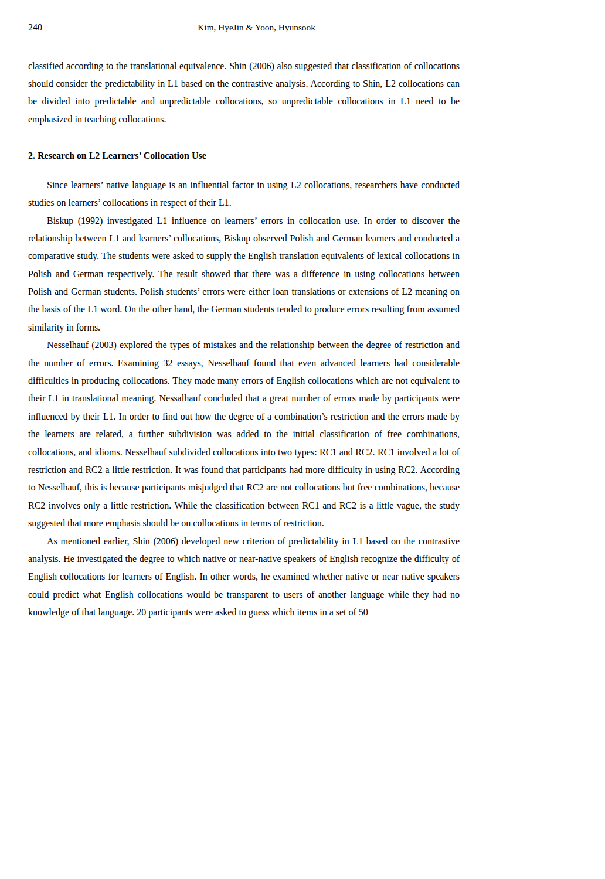240 Kim, HyeJin & Yoon, Hyunsook
classified according to the translational equivalence. Shin (2006) also suggested that classification of collocations should consider the predictability in L1 based on the contrastive analysis. According to Shin, L2 collocations can be divided into predictable and unpredictable collocations, so unpredictable collocations in L1 need to be emphasized in teaching collocations.
2. Research on L2 Learners’ Collocation Use
Since learners’ native language is an influential factor in using L2 collocations, researchers have conducted studies on learners’ collocations in respect of their L1.
Biskup (1992) investigated L1 influence on learners’ errors in collocation use. In order to discover the relationship between L1 and learners’ collocations, Biskup observed Polish and German learners and conducted a comparative study. The students were asked to supply the English translation equivalents of lexical collocations in Polish and German respectively. The result showed that there was a difference in using collocations between Polish and German students. Polish students’ errors were either loan translations or extensions of L2 meaning on the basis of the L1 word. On the other hand, the German students tended to produce errors resulting from assumed similarity in forms.
Nesselhauf (2003) explored the types of mistakes and the relationship between the degree of restriction and the number of errors. Examining 32 essays, Nesselhauf found that even advanced learners had considerable difficulties in producing collocations. They made many errors of English collocations which are not equivalent to their L1 in translational meaning. Nessalhauf concluded that a great number of errors made by participants were influenced by their L1. In order to find out how the degree of a combination’s restriction and the errors made by the learners are related, a further subdivision was added to the initial classification of free combinations, collocations, and idioms. Nesselhauf subdivided collocations into two types: RC1 and RC2. RC1 involved a lot of restriction and RC2 a little restriction. It was found that participants had more difficulty in using RC2. According to Nesselhauf, this is because participants misjudged that RC2 are not collocations but free combinations, because RC2 involves only a little restriction. While the classification between RC1 and RC2 is a little vague, the study suggested that more emphasis should be on collocations in terms of restriction.
As mentioned earlier, Shin (2006) developed new criterion of predictability in L1 based on the contrastive analysis. He investigated the degree to which native or near-native speakers of English recognize the difficulty of English collocations for learners of English. In other words, he examined whether native or near native speakers could predict what English collocations would be transparent to users of another language while they had no knowledge of that language. 20 participants were asked to guess which items in a set of 50